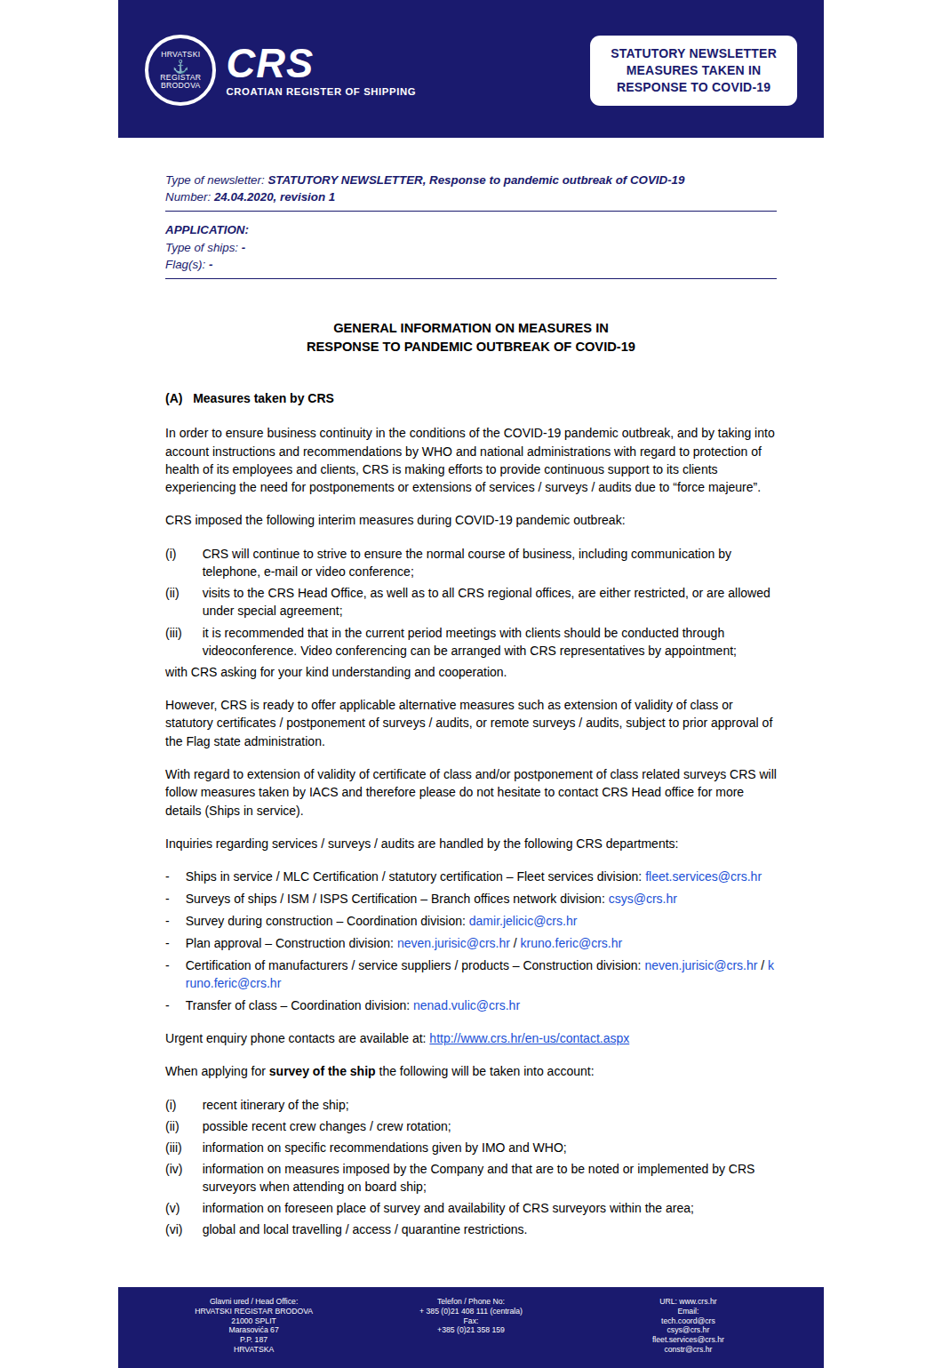HRVATSKI
⚓
REGISTAR
BRODOVA
CRS
CROATIAN REGISTER OF SHIPPING
STATUTORY NEWSLETTER
MEASURES TAKEN IN
RESPONSE TO COVID-19
Type of newsletter: STATUTORY NEWSLETTER, Response to pandemic outbreak of COVID-19
Number: 24.04.2020, revision 1
APPLICATION:
Type of ships: -
Flag(s): -
GENERAL INFORMATION ON MEASURES IN
RESPONSE TO PANDEMIC OUTBREAK OF COVID-19
(A) Measures taken by CRS
In order to ensure business continuity in the conditions of the COVID-19 pandemic outbreak, and by taking into account instructions and recommendations by WHO and national administrations with regard to protection of health of its employees and clients, CRS is making efforts to provide continuous support to its clients experiencing the need for postponements or extensions of services / surveys / audits due to “force majeure”.
CRS imposed the following interim measures during COVID-19 pandemic outbreak:
(i) CRS will continue to strive to ensure the normal course of business, including communication by telephone, e-mail or video conference;
(ii) visits to the CRS Head Office, as well as to all CRS regional offices, are either restricted, or are allowed under special agreement;
(iii) it is recommended that in the current period meetings with clients should be conducted through videoconference. Video conferencing can be arranged with CRS representatives by appointment;
with CRS asking for your kind understanding and cooperation.
However, CRS is ready to offer applicable alternative measures such as extension of validity of class or statutory certificates / postponement of surveys / audits, or remote surveys / audits, subject to prior approval of the Flag state administration.
With regard to extension of validity of certificate of class and/or postponement of class related surveys CRS will follow measures taken by IACS and therefore please do not hesitate to contact CRS Head office for more details (Ships in service).
Inquiries regarding services / surveys / audits are handled by the following CRS departments:
Ships in service / MLC Certification / statutory certification – Fleet services division: fleet.services@crs.hr
Surveys of ships / ISM / ISPS Certification – Branch offices network division: csys@crs.hr
Survey during construction – Coordination division: damir.jelicic@crs.hr
Plan approval – Construction division: neven.jurisic@crs.hr / kruno.feric@crs.hr
Certification of manufacturers / service suppliers / products – Construction division: neven.jurisic@crs.hr / kruno.feric@crs.hr
Transfer of class – Coordination division: nenad.vulic@crs.hr
Urgent enquiry phone contacts are available at: http://www.crs.hr/en-us/contact.aspx
When applying for survey of the ship the following will be taken into account:
(i) recent itinerary of the ship;
(ii) possible recent crew changes / crew rotation;
(iii) information on specific recommendations given by IMO and WHO;
(iv) information on measures imposed by the Company and that are to be noted or implemented by CRS surveyors when attending on board ship;
(v) information on foreseen place of survey and availability of CRS surveyors within the area;
(vi) global and local travelling / access / quarantine restrictions.
Glavni ured / Head Office:
HRVATSKI REGISTAR BRODOVA
21000 SPLIT
Marasovića 67
P.P. 187
HRVATSKA
Telefon / Phone No:
+ 385 (0)21 408 111 (centrala)
Fax:
+385 (0)21 358 159
URL: www.crs.hr
Email:
tech.coord@crs
csys@crs.hr
fleet.services@crs.hr
constr@crs.hr